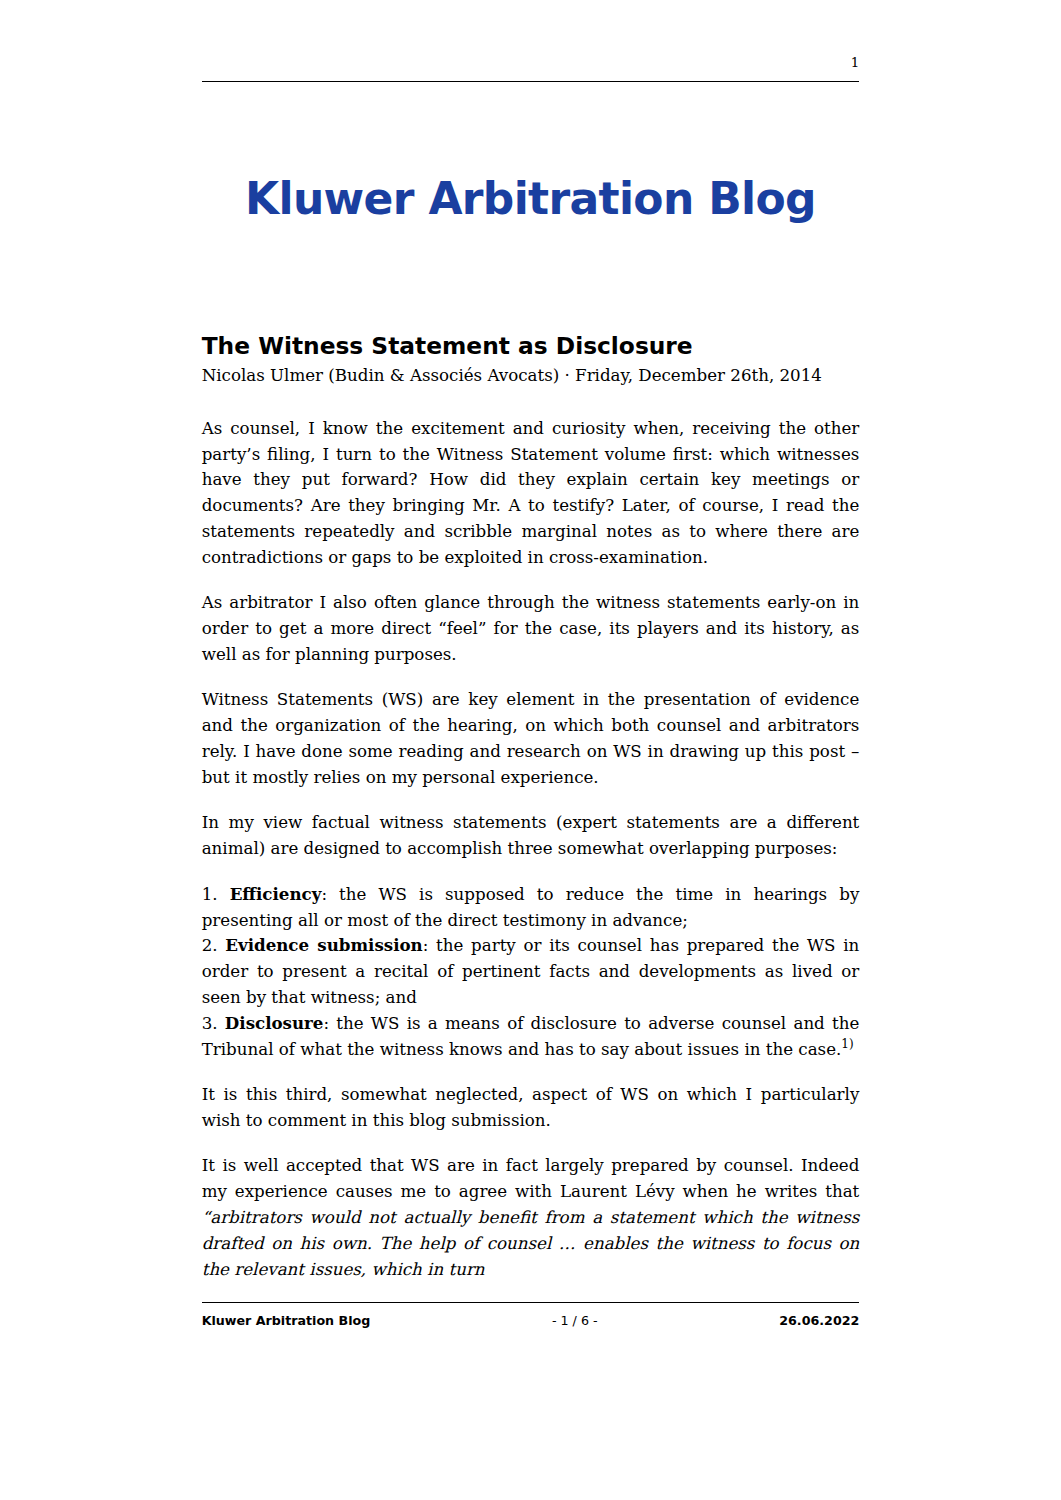1
Kluwer Arbitration Blog
The Witness Statement as Disclosure
Nicolas Ulmer (Budin & Associés Avocats) · Friday, December 26th, 2014
As counsel, I know the excitement and curiosity when, receiving the other party’s filing, I turn to the Witness Statement volume first: which witnesses have they put forward? How did they explain certain key meetings or documents? Are they bringing Mr. A to testify? Later, of course, I read the statements repeatedly and scribble marginal notes as to where there are contradictions or gaps to be exploited in cross-examination.
As arbitrator I also often glance through the witness statements early-on in order to get a more direct “feel” for the case, its players and its history, as well as for planning purposes.
Witness Statements (WS) are key element in the presentation of evidence and the organization of the hearing, on which both counsel and arbitrators rely. I have done some reading and research on WS in drawing up this post – but it mostly relies on my personal experience.
In my view factual witness statements (expert statements are a different animal) are designed to accomplish three somewhat overlapping purposes:
1. Efficiency: the WS is supposed to reduce the time in hearings by presenting all or most of the direct testimony in advance;
2. Evidence submission: the party or its counsel has prepared the WS in order to present a recital of pertinent facts and developments as lived or seen by that witness; and
3. Disclosure: the WS is a means of disclosure to adverse counsel and the Tribunal of what the witness knows and has to say about issues in the case.1)
It is this third, somewhat neglected, aspect of WS on which I particularly wish to comment in this blog submission.
It is well accepted that WS are in fact largely prepared by counsel. Indeed my experience causes me to agree with Laurent Lévy when he writes that “arbitrators would not actually benefit from a statement which the witness drafted on his own. The help of counsel … enables the witness to focus on the relevant issues, which in turn
Kluwer Arbitration Blog - 1 / 6 - 26.06.2022